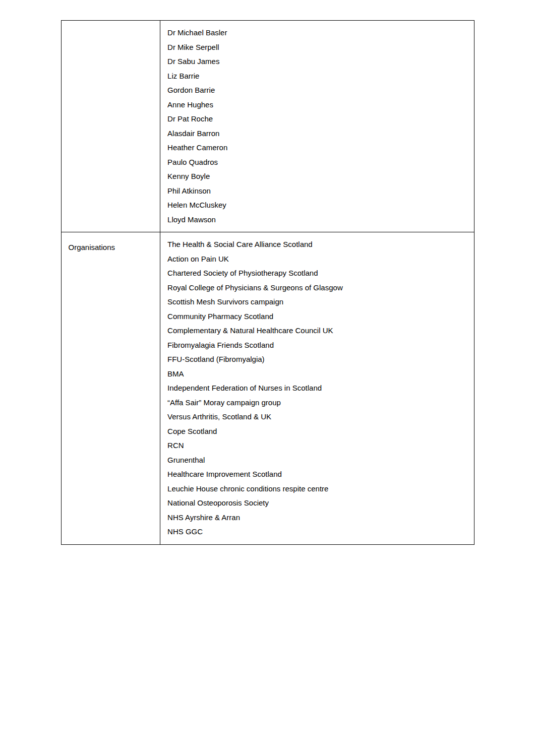| | Dr Michael Basler Dr Mike Serpell Dr Sabu James Liz Barrie Gordon Barrie Anne Hughes Dr Pat Roche Alasdair Barron Heather Cameron Paulo Quadros Kenny Boyle Phil Atkinson Helen McCluskey Lloyd Mawson |
| Organisations | The Health & Social Care Alliance Scotland Action on Pain UK Chartered Society of Physiotherapy Scotland Royal College of Physicians & Surgeons of Glasgow Scottish Mesh Survivors campaign Community Pharmacy Scotland Complementary & Natural Healthcare Council UK Fibromyalagia Friends Scotland FFU-Scotland (Fibromyalgia) BMA Independent Federation of Nurses in Scotland “Affa Sair” Moray campaign group Versus Arthritis, Scotland & UK Cope Scotland RCN Grunenthal Healthcare Improvement Scotland Leuchie House chronic conditions respite centre National Osteoporosis Society NHS Ayrshire & Arran NHS GGC |